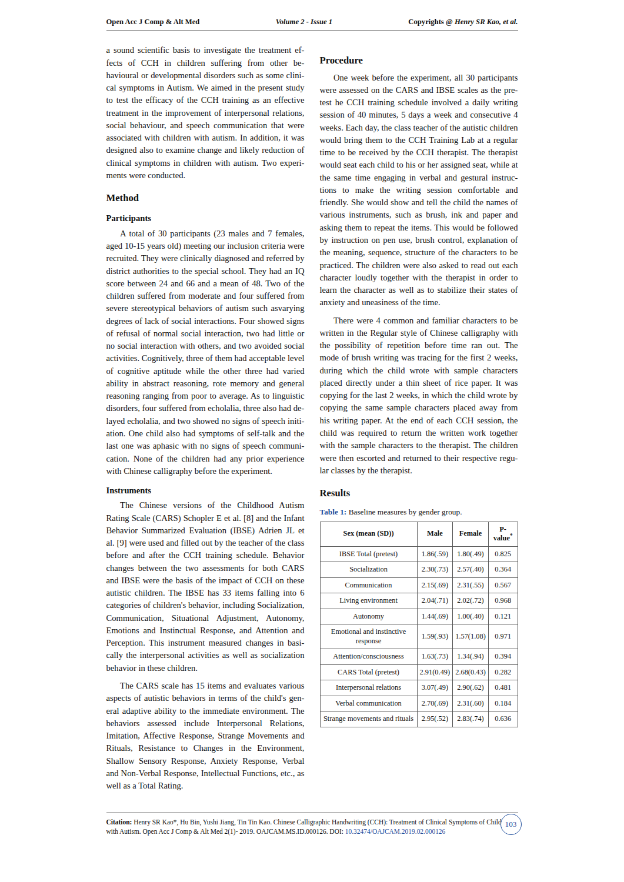Open Acc J Comp & Alt Med Volume 2 - Issue 1 Copyrights @ Henry SR Kao, et al.
a sound scientific basis to investigate the treatment effects of CCH in children suffering from other behavioural or developmental disorders such as some clinical symptoms in Autism. We aimed in the present study to test the efficacy of the CCH training as an effective treatment in the improvement of interpersonal relations, social behaviour, and speech communication that were associated with children with autism. In addition, it was designed also to examine change and likely reduction of clinical symptoms in children with autism. Two experiments were conducted.
Method
Participants
A total of 30 participants (23 males and 7 females, aged 10-15 years old) meeting our inclusion criteria were recruited. They were clinically diagnosed and referred by district authorities to the special school. They had an IQ score between 24 and 66 and a mean of 48. Two of the children suffered from moderate and four suffered from severe stereotypical behaviors of autism such asvarying degrees of lack of social interactions. Four showed signs of refusal of normal social interaction, two had little or no social interaction with others, and two avoided social activities. Cognitively, three of them had acceptable level of cognitive aptitude while the other three had varied ability in abstract reasoning, rote memory and general reasoning ranging from poor to average. As to linguistic disorders, four suffered from echolalia, three also had delayed echolalia, and two showed no signs of speech initiation. One child also had symptoms of self-talk and the last one was aphasic with no signs of speech communication. None of the children had any prior experience with Chinese calligraphy before the experiment.
Instruments
The Chinese versions of the Childhood Autism Rating Scale (CARS) Schopler E et al. [8] and the Infant Behavior Summarized Evaluation (IBSE) Adrien JL et al. [9] were used and filled out by the teacher of the class before and after the CCH training schedule. Behavior changes between the two assessments for both CARS and IBSE were the basis of the impact of CCH on these autistic children. The IBSE has 33 items falling into 6 categories of children's behavior, including Socialization, Communication, Situational Adjustment, Autonomy, Emotions and Instinctual Response, and Attention and Perception. This instrument measured changes in basically the interpersonal activities as well as socialization behavior in these children.
The CARS scale has 15 items and evaluates various aspects of autistic behaviors in terms of the child's general adaptive ability to the immediate environment. The behaviors assessed include Interpersonal Relations, Imitation, Affective Response, Strange Movements and Rituals, Resistance to Changes in the Environment, Shallow Sensory Response, Anxiety Response, Verbal and Non-Verbal Response, Intellectual Functions, etc., as well as a Total Rating.
Procedure
One week before the experiment, all 30 participants were assessed on the CARS and IBSE scales as the pre-test he CCH training schedule involved a daily writing session of 40 minutes, 5 days a week and consecutive 4 weeks. Each day, the class teacher of the autistic children would bring them to the CCH Training Lab at a regular time to be received by the CCH therapist. The therapist would seat each child to his or her assigned seat, while at the same time engaging in verbal and gestural instructions to make the writing session comfortable and friendly. She would show and tell the child the names of various instruments, such as brush, ink and paper and asking them to repeat the items. This would be followed by instruction on pen use, brush control, explanation of the meaning, sequence, structure of the characters to be practiced. The children were also asked to read out each character loudly together with the therapist in order to learn the character as well as to stabilize their states of anxiety and uneasiness of the time.
There were 4 common and familiar characters to be written in the Regular style of Chinese calligraphy with the possibility of repetition before time ran out. The mode of brush writing was tracing for the first 2 weeks, during which the child wrote with sample characters placed directly under a thin sheet of rice paper. It was copying for the last 2 weeks, in which the child wrote by copying the same sample characters placed away from his writing paper. At the end of each CCH session, the child was required to return the written work together with the sample characters to the therapist. The children were then escorted and returned to their respective regular classes by the therapist.
Results
Table 1: Baseline measures by gender group.
| Sex (mean (SD)) | Male | Female | P-value * |
| --- | --- | --- | --- |
| IBSE Total (pretest) | 1.86(.59) | 1.80(.49) | 0.825 |
| Socialization | 2.30(.73) | 2.57(.40) | 0.364 |
| Communication | 2.15(.69) | 2.31(.55) | 0.567 |
| Living environment | 2.04(.71) | 2.02(.72) | 0.968 |
| Autonomy | 1.44(.69) | 1.00(.40) | 0.121 |
| Emotional and instinctive response | 1.59(.93) | 1.57(1.08) | 0.971 |
| Attention/consciousness | 1.63(.73) | 1.34(.94) | 0.394 |
| CARS Total (pretest) | 2.91(0.49) | 2.68(0.43) | 0.282 |
| Interpersonal relations | 3.07(.49) | 2.90(.62) | 0.481 |
| Verbal communication | 2.70(.69) | 2.31(.60) | 0.184 |
| Strange movements and rituals | 2.95(.52) | 2.83(.74) | 0.636 |
Citation: Henry SR Kao*, Hu Bin, Yushi Jiang, Tin Tin Kao. Chinese Calligraphic Handwriting (CCH): Treatment of Clinical Symptoms of Children with Autism. Open Acc J Comp & Alt Med 2(1)- 2019. OAJCAM.MS.ID.000126. DOI: 10.32474/OAJCAM.2019.02.000126 103